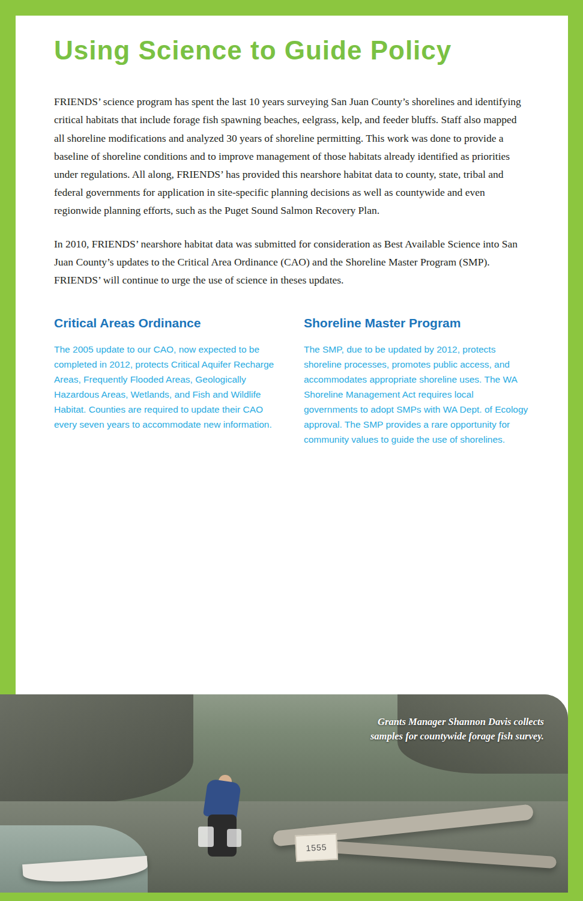Using Science to Guide Policy
FRIENDS’ science program has spent the last 10 years surveying San Juan County’s shorelines and identifying critical habitats that include forage fish spawning beaches, eelgrass, kelp, and feeder bluffs. Staff also mapped all shoreline modifications and analyzed 30 years of shoreline permitting. This work was done to provide a baseline of shoreline conditions and to improve management of those habitats already identified as priorities under regulations. All along, FRIENDS’ has provided this nearshore habitat data to county, state, tribal and federal governments for application in site-specific planning decisions as well as countywide and even regionwide planning efforts, such as the Puget Sound Salmon Recovery Plan.
In 2010, FRIENDS’ nearshore habitat data was submitted for consideration as Best Available Science into San Juan County’s updates to the Critical Area Ordinance (CAO) and the Shoreline Master Program (SMP). FRIENDS’ will continue to urge the use of science in theses updates.
Critical Areas Ordinance
The 2005 update to our CAO, now expected to be completed in 2012, protects Critical Aquifer Recharge Areas, Frequently Flooded Areas, Geologically Hazardous Areas, Wetlands, and Fish and Wildlife Habitat. Counties are required to update their CAO every seven years to accommodate new information.
Shoreline Master Program
The SMP, due to be updated by 2012, protects shoreline processes, promotes public access, and accommodates appropriate shoreline uses. The WA Shoreline Management Act requires local governments to adopt SMPs with WA Dept. of Ecology approval. The SMP provides a rare opportunity for community values to guide the use of shorelines.
1555
Grants Manager Shannon Davis collects
samples for countywide forage fish survey.